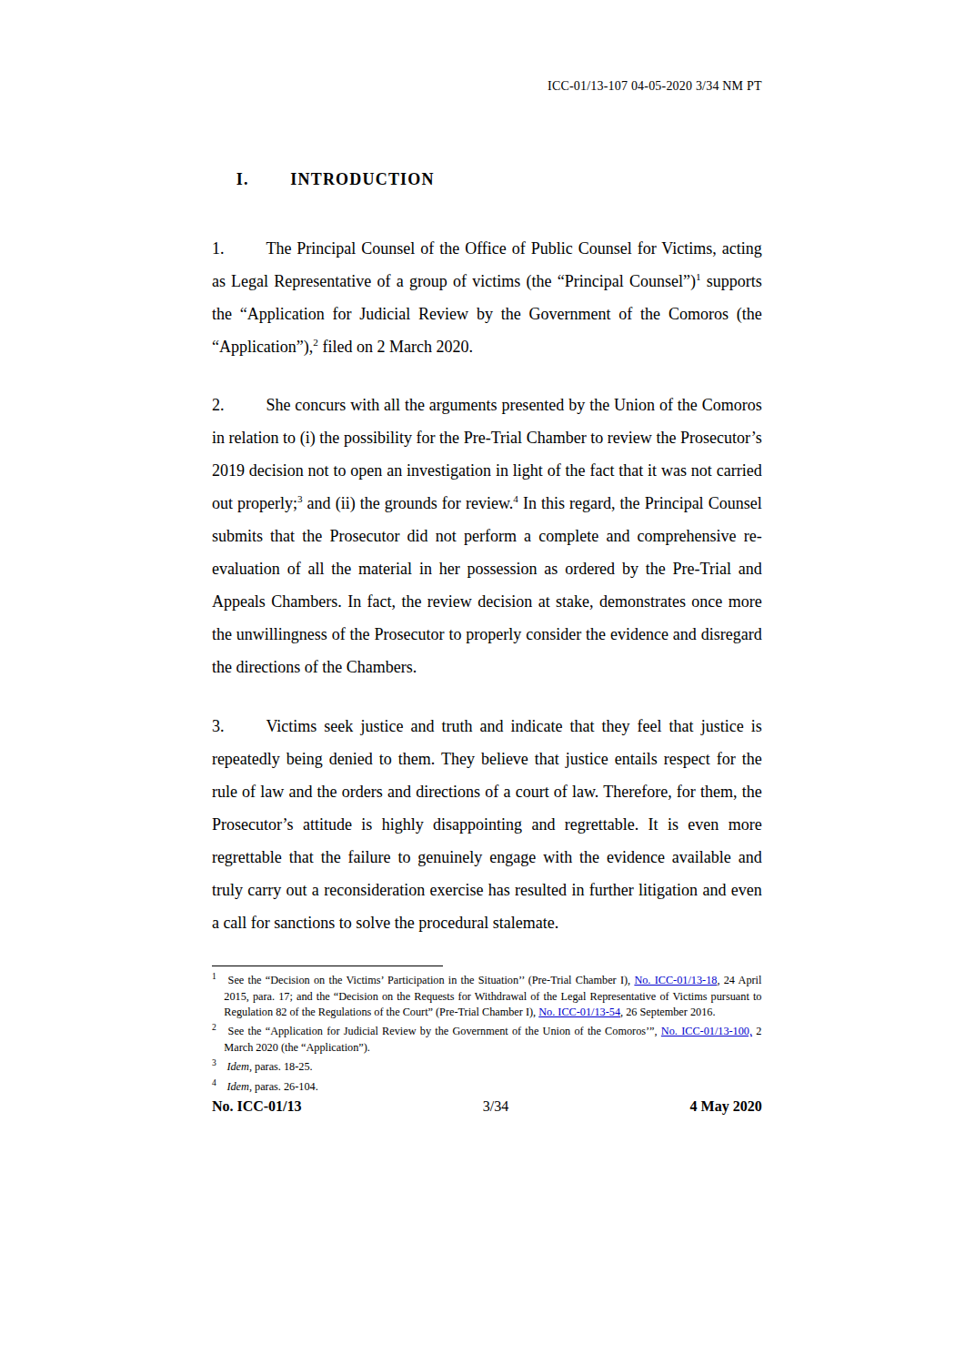ICC-01/13-107 04-05-2020 3/34 NM PT
I. INTRODUCTION
1. The Principal Counsel of the Office of Public Counsel for Victims, acting as Legal Representative of a group of victims (the “Principal Counsel”)1 supports the “Application for Judicial Review by the Government of the Comoros (the “Application”),2 filed on 2 March 2020.
2. She concurs with all the arguments presented by the Union of the Comoros in relation to (i) the possibility for the Pre-Trial Chamber to review the Prosecutor’s 2019 decision not to open an investigation in light of the fact that it was not carried out properly;3 and (ii) the grounds for review.4 In this regard, the Principal Counsel submits that the Prosecutor did not perform a complete and comprehensive re-evaluation of all the material in her possession as ordered by the Pre-Trial and Appeals Chambers. In fact, the review decision at stake, demonstrates once more the unwillingness of the Prosecutor to properly consider the evidence and disregard the directions of the Chambers.
3. Victims seek justice and truth and indicate that they feel that justice is repeatedly being denied to them. They believe that justice entails respect for the rule of law and the orders and directions of a court of law. Therefore, for them, the Prosecutor’s attitude is highly disappointing and regrettable. It is even more regrettable that the failure to genuinely engage with the evidence available and truly carry out a reconsideration exercise has resulted in further litigation and even a call for sanctions to solve the procedural stalemate.
1 See the “Decision on the Victims’ Participation in the Situation’’ (Pre-Trial Chamber I), No. ICC-01/13-18, 24 April 2015, para. 17; and the “Decision on the Requests for Withdrawal of the Legal Representative of Victims pursuant to Regulation 82 of the Regulations of the Court” (Pre-Trial Chamber I), No. ICC-01/13-54, 26 September 2016.
2 See the “Application for Judicial Review by the Government of the Union of the Comoros’”, No. ICC-01/13-100, 2 March 2020 (the “Application”).
3 Idem, paras. 18-25.
4 Idem, paras. 26-104.
No. ICC-01/13 3/34 4 May 2020